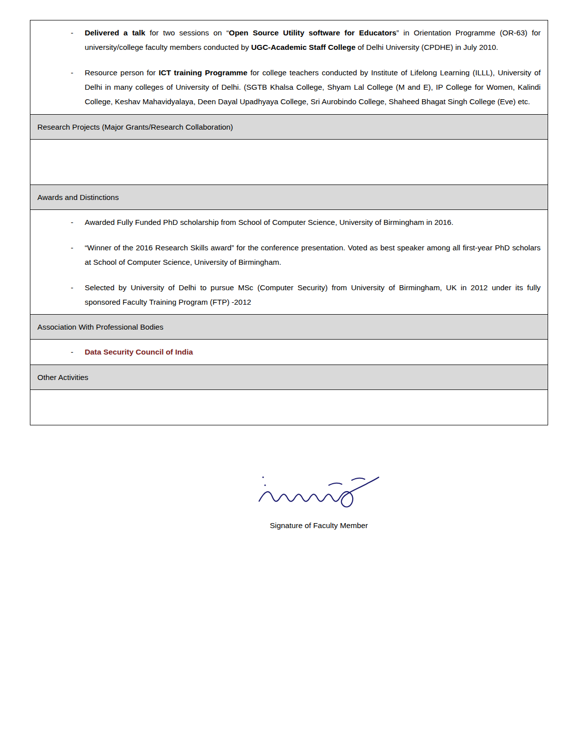| Delivered a talk for two sessions on “ Open Source Utility software for Educators ” in Orientation Programme (OR-63) for university/college faculty members conducted by UGC-Academic Staff College of Delhi University (CPDHE) in July 2010. Resource person for ICT training Programme for college teachers conducted by Institute of Lifelong Learning (ILLL), University of Delhi in many colleges of University of Delhi. (SGTB Khalsa College, Shyam Lal College (M and E), IP College for Women, Kalindi College, Keshav Mahavidyalaya, Deen Dayal Upadhyaya College, Sri Aurobindo College, Shaheed Bhagat Singh College (Eve) etc. |
| Research Projects (Major Grants/Research Collaboration) |
| Awards and Distinctions |
| Awarded Fully Funded PhD scholarship from School of Computer Science, University of Birmingham in 2016. “Winner of the 2016 Research Skills award” for the conference presentation. Voted as best speaker among all first-year PhD scholars at School of Computer Science, University of Birmingham. Selected by University of Delhi to pursue MSc (Computer Security) from University of Birmingham, UK in 2012 under its fully sponsored Faculty Training Program (FTP) -2012 |
| Association With Professional Bodies |
| Data Security Council of India |
| Other Activities |
Signature of Faculty Member